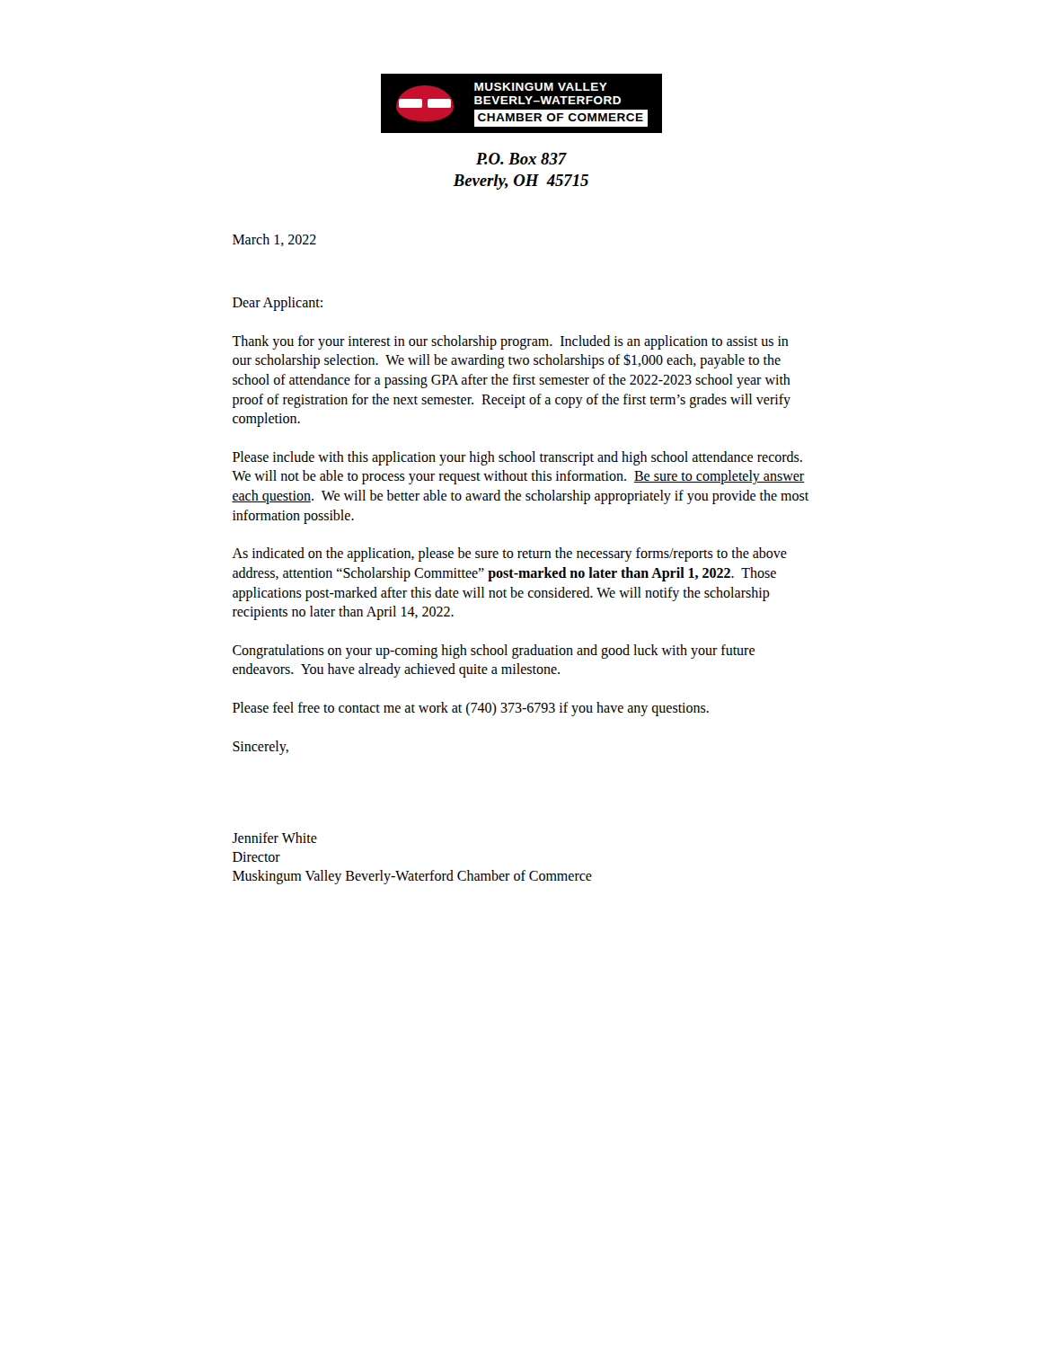MUSKINGUM VALLEY
BEVERLY–WATERFORD
CHAMBER OF COMMERCE
P.O. Box 837
Beverly, OH 45715
March 1, 2022
Dear Applicant:
Thank you for your interest in our scholarship program. Included is an application to assist us in our scholarship selection. We will be awarding two scholarships of $1,000 each, payable to the school of attendance for a passing GPA after the first semester of the 2022-2023 school year with proof of registration for the next semester. Receipt of a copy of the first term’s grades will verify completion.
Please include with this application your high school transcript and high school attendance records. We will not be able to process your request without this information. Be sure to completely answer each question. We will be better able to award the scholarship appropriately if you provide the most information possible.
As indicated on the application, please be sure to return the necessary forms/reports to the above address, attention “Scholarship Committee” post-marked no later than April 1, 2022. Those applications post-marked after this date will not be considered. We will notify the scholarship recipients no later than April 14, 2022.
Congratulations on your up-coming high school graduation and good luck with your future endeavors. You have already achieved quite a milestone.
Please feel free to contact me at work at (740) 373-6793 if you have any questions.
Sincerely,
Jennifer White
Director
Muskingum Valley Beverly-Waterford Chamber of Commerce